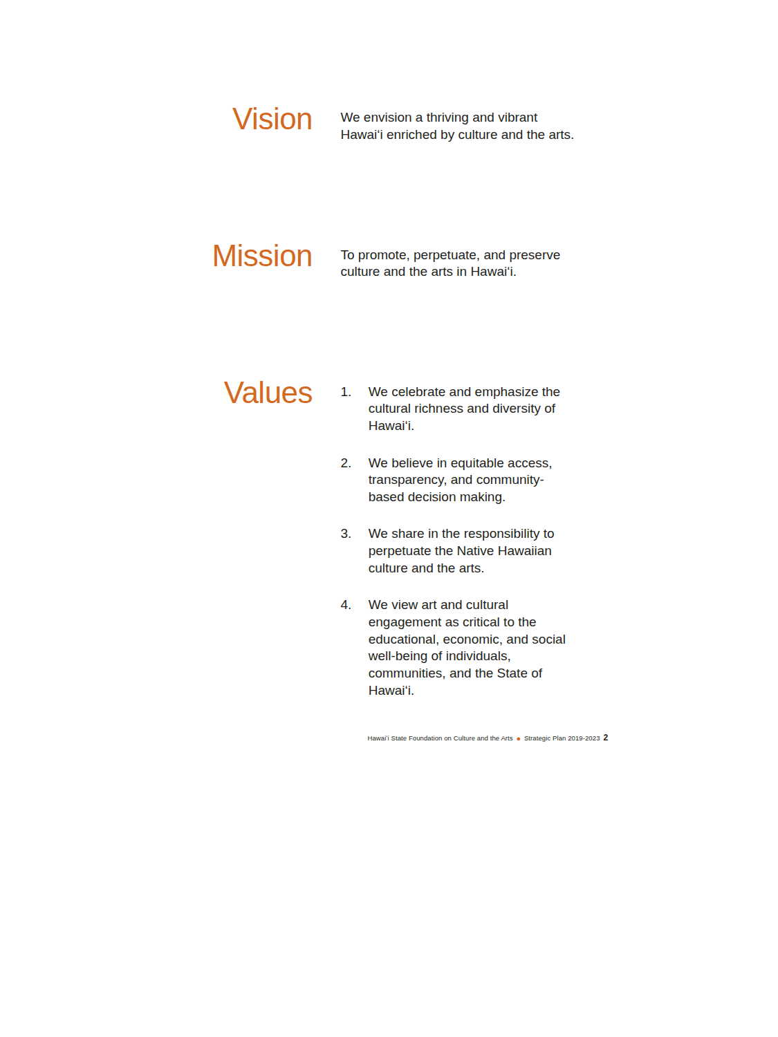Vision
We envision a thriving and vibrant Hawaiʻi enriched by culture and the arts.
Mission
To promote, perpetuate, and preserve culture and the arts in Hawaiʻi.
Values
We celebrate and emphasize the cultural richness and diversity of Hawaiʻi.
We believe in equitable access, transparency, and community-based decision making.
We share in the responsibility to perpetuate the Native Hawaiian culture and the arts.
We view art and cultural engagement as critical to the educational, economic, and social well-being of individuals, communities, and the State of Hawaiʻi.
Hawaiʻi State Foundation on Culture and the Arts ● Strategic Plan 2019-20232